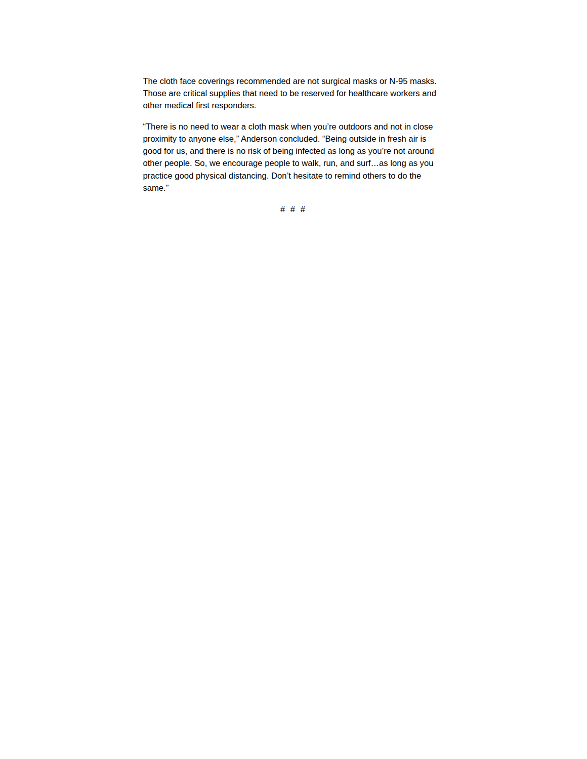The cloth face coverings recommended are not surgical masks or N-95 masks. Those are critical supplies that need to be reserved for healthcare workers and other medical first responders.
“There is no need to wear a cloth mask when you’re outdoors and not in close proximity to anyone else,” Anderson concluded. “Being outside in fresh air is good for us, and there is no risk of being infected as long as you’re not around other people. So, we encourage people to walk, run, and surf…as long as you practice good physical distancing. Don’t hesitate to remind others to do the same.”
# # #